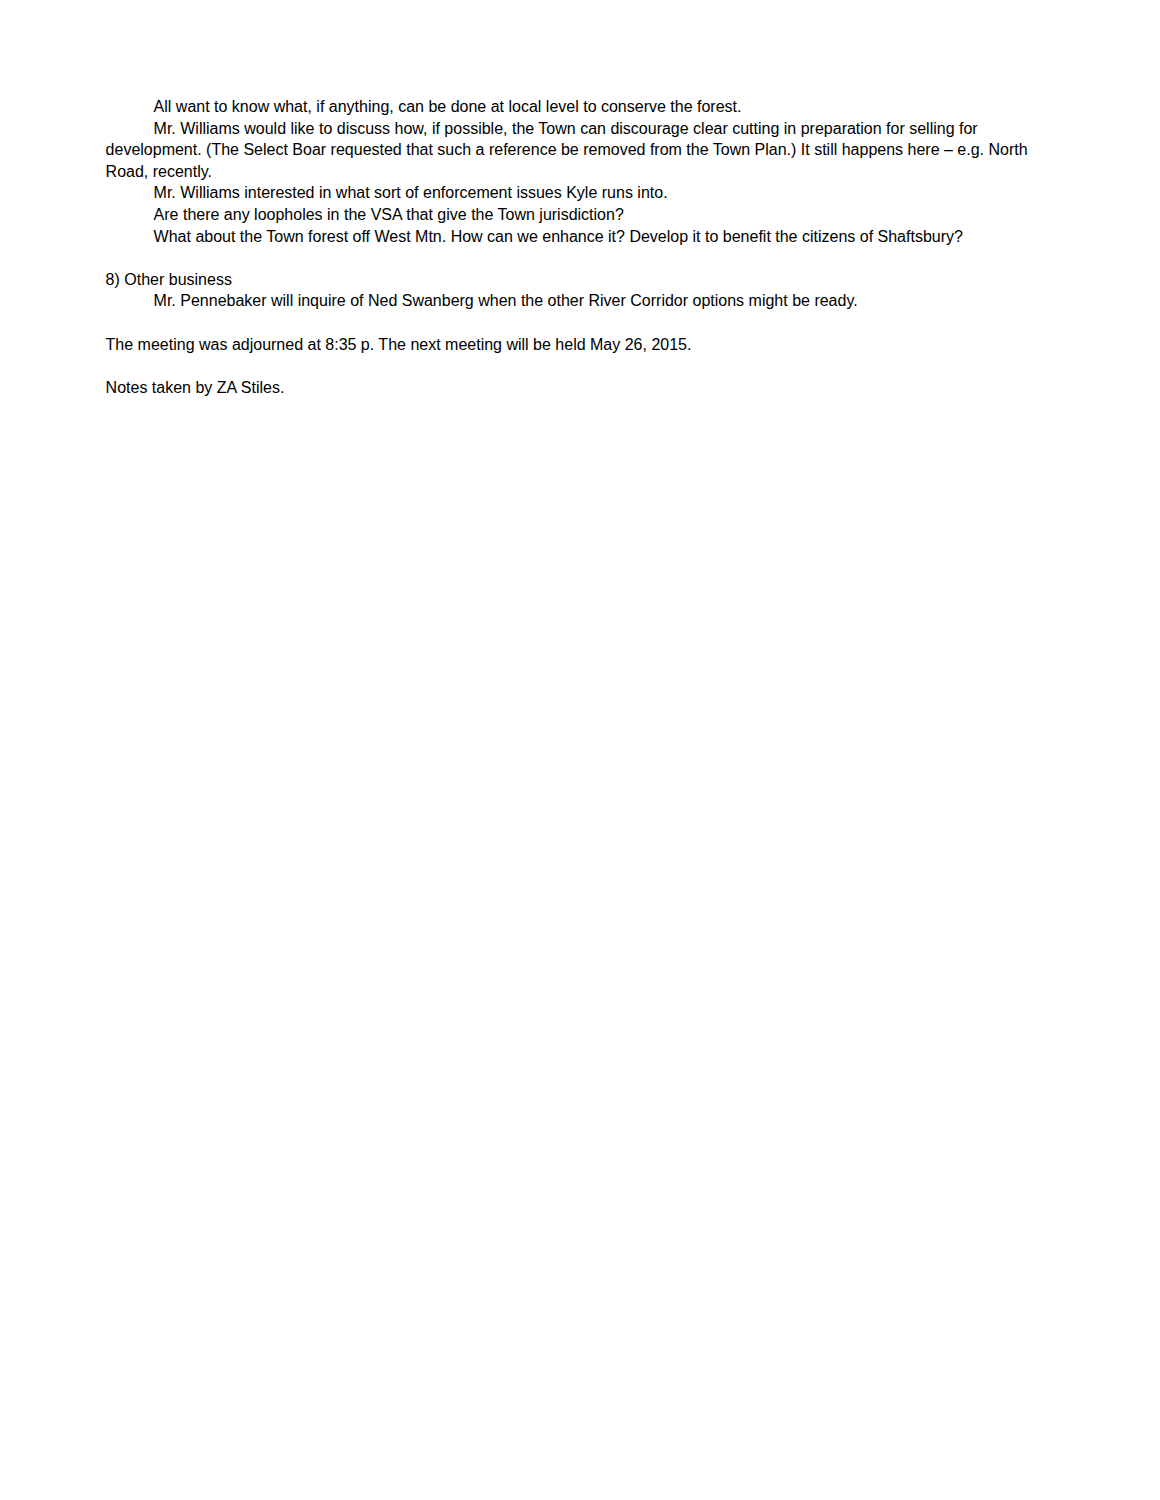All want to know what, if anything, can be done at local level to conserve the forest.
Mr. Williams would like to discuss how, if possible, the Town can discourage clear cutting in preparation for selling for development. (The Select Boar requested that such a reference be removed from the Town Plan.) It still happens here – e.g. North Road, recently.
Mr. Williams interested in what sort of enforcement issues Kyle runs into.
Are there any loopholes in the VSA that give the Town jurisdiction?
What about the Town forest off West Mtn. How can we enhance it? Develop it to benefit the citizens of Shaftsbury?
8) Other business
Mr. Pennebaker will inquire of Ned Swanberg when the other River Corridor options might be ready.
The meeting was adjourned at 8:35 p. The next meeting will be held May 26, 2015.
Notes taken by ZA Stiles.